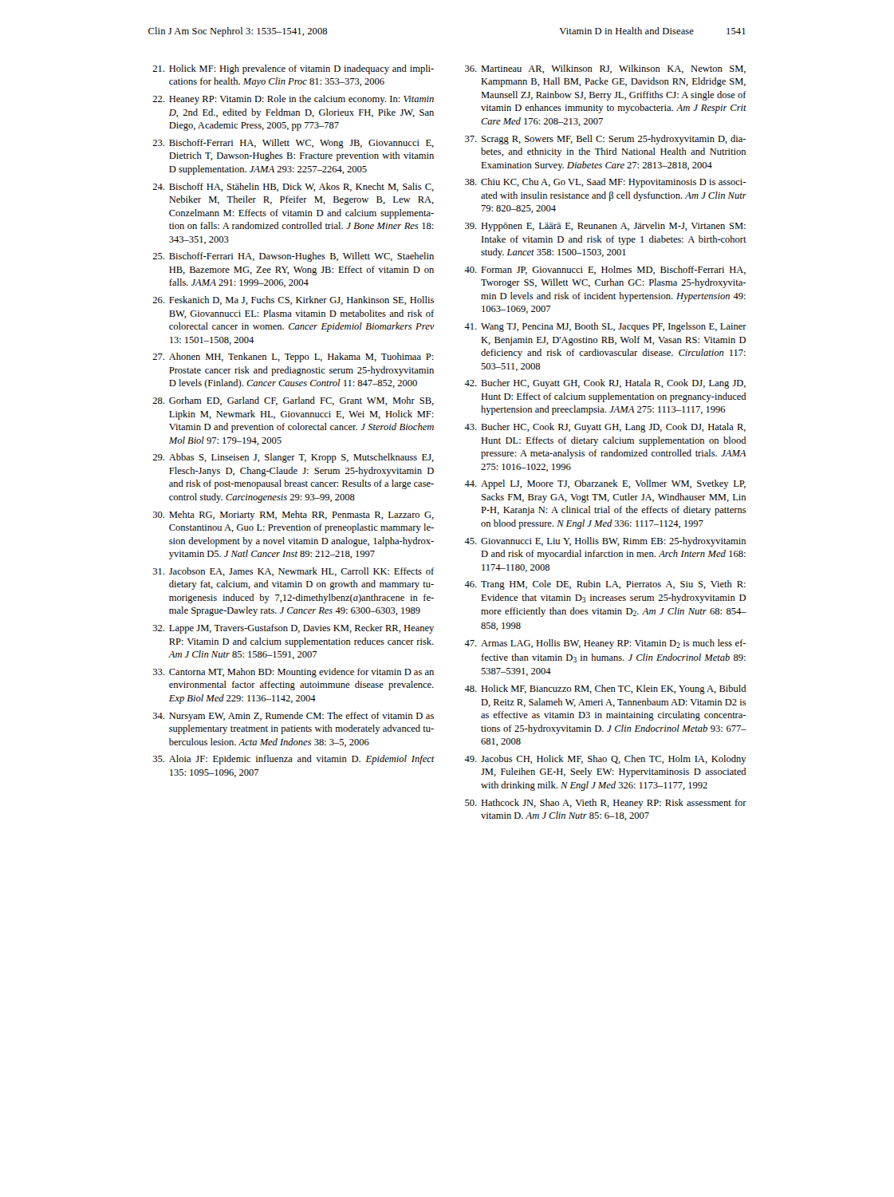Clin J Am Soc Nephrol 3: 1535–1541, 2008
Vitamin D in Health and Disease
1541
21. Holick MF: High prevalence of vitamin D inadequacy and implications for health. Mayo Clin Proc 81: 353–373, 2006
22. Heaney RP: Vitamin D: Role in the calcium economy. In: Vitamin D, 2nd Ed., edited by Feldman D, Glorieux FH, Pike JW, San Diego, Academic Press, 2005, pp 773–787
23. Bischoff-Ferrari HA, Willett WC, Wong JB, Giovannucci E, Dietrich T, Dawson-Hughes B: Fracture prevention with vitamin D supplementation. JAMA 293: 2257–2264, 2005
24. Bischoff HA, Stähelin HB, Dick W, Akos R, Knecht M, Salis C, Nebiker M, Theiler R, Pfeifer M, Begerow B, Lew RA, Conzelmann M: Effects of vitamin D and calcium supplementation on falls: A randomized controlled trial. J Bone Miner Res 18: 343–351, 2003
25. Bischoff-Ferrari HA, Dawson-Hughes B, Willett WC, Staehelin HB, Bazemore MG, Zee RY, Wong JB: Effect of vitamin D on falls. JAMA 291: 1999–2006, 2004
26. Feskanich D, Ma J, Fuchs CS, Kirkner GJ, Hankinson SE, Hollis BW, Giovannucci EL: Plasma vitamin D metabolites and risk of colorectal cancer in women. Cancer Epidemiol Biomarkers Prev 13: 1501–1508, 2004
27. Ahonen MH, Tenkanen L, Teppo L, Hakama M, Tuohimaa P: Prostate cancer risk and prediagnostic serum 25-hydroxyvitamin D levels (Finland). Cancer Causes Control 11: 847–852, 2000
28. Gorham ED, Garland CF, Garland FC, Grant WM, Mohr SB, Lipkin M, Newmark HL, Giovannucci E, Wei M, Holick MF: Vitamin D and prevention of colorectal cancer. J Steroid Biochem Mol Biol 97: 179–194, 2005
29. Abbas S, Linseisen J, Slanger T, Kropp S, Mutschelknauss EJ, Flesch-Janys D, Chang-Claude J: Serum 25-hydroxyvitamin D and risk of post-menopausal breast cancer: Results of a large case-control study. Carcinogenesis 29: 93–99, 2008
30. Mehta RG, Moriarty RM, Mehta RR, Penmasta R, Lazzaro G, Constantinou A, Guo L: Prevention of preneoplastic mammary lesion development by a novel vitamin D analogue, 1alpha-hydroxyvitamin D5. J Natl Cancer Inst 89: 212–218, 1997
31. Jacobson EA, James KA, Newmark HL, Carroll KK: Effects of dietary fat, calcium, and vitamin D on growth and mammary tumorigenesis induced by 7,12-dimethylbenz(a)anthracene in female Sprague-Dawley rats. J Cancer Res 49: 6300–6303, 1989
32. Lappe JM, Travers-Gustafson D, Davies KM, Recker RR, Heaney RP: Vitamin D and calcium supplementation reduces cancer risk. Am J Clin Nutr 85: 1586–1591, 2007
33. Cantorna MT, Mahon BD: Mounting evidence for vitamin D as an environmental factor affecting autoimmune disease prevalence. Exp Biol Med 229: 1136–1142, 2004
34. Nursyam EW, Amin Z, Rumende CM: The effect of vitamin D as supplementary treatment in patients with moderately advanced tuberculous lesion. Acta Med Indones 38: 3–5, 2006
35. Aloia JF: Epidemic influenza and vitamin D. Epidemiol Infect 135: 1095–1096, 2007
36. Martineau AR, Wilkinson RJ, Wilkinson KA, Newton SM, Kampmann B, Hall BM, Packe GE, Davidson RN, Eldridge SM, Maunsell ZJ, Rainbow SJ, Berry JL, Griffiths CJ: A single dose of vitamin D enhances immunity to mycobacteria. Am J Respir Crit Care Med 176: 208–213, 2007
37. Scragg R, Sowers MF, Bell C: Serum 25-hydroxyvitamin D, diabetes, and ethnicity in the Third National Health and Nutrition Examination Survey. Diabetes Care 27: 2813–2818, 2004
38. Chiu KC, Chu A, Go VL, Saad MF: Hypovitaminosis D is associated with insulin resistance and β cell dysfunction. Am J Clin Nutr 79: 820–825, 2004
39. Hyppönen E, Läärä E, Reunanen A, Järvelin M-J, Virtanen SM: Intake of vitamin D and risk of type 1 diabetes: A birth-cohort study. Lancet 358: 1500–1503, 2001
40. Forman JP, Giovannucci E, Holmes MD, Bischoff-Ferrari HA, Tworoger SS, Willett WC, Curhan GC: Plasma 25-hydroxyvitamin D levels and risk of incident hypertension. Hypertension 49: 1063–1069, 2007
41. Wang TJ, Pencina MJ, Booth SL, Jacques PF, Ingelsson E, Lainer K, Benjamin EJ, D'Agostino RB, Wolf M, Vasan RS: Vitamin D deficiency and risk of cardiovascular disease. Circulation 117: 503–511, 2008
42. Bucher HC, Guyatt GH, Cook RJ, Hatala R, Cook DJ, Lang JD, Hunt D: Effect of calcium supplementation on pregnancy-induced hypertension and preeclampsia. JAMA 275: 1113–1117, 1996
43. Bucher HC, Cook RJ, Guyatt GH, Lang JD, Cook DJ, Hatala R, Hunt DL: Effects of dietary calcium supplementation on blood pressure: A meta-analysis of randomized controlled trials. JAMA 275: 1016–1022, 1996
44. Appel LJ, Moore TJ, Obarzanek E, Vollmer WM, Svetkey LP, Sacks FM, Bray GA, Vogt TM, Cutler JA, Windhauser MM, Lin P-H, Karanja N: A clinical trial of the effects of dietary patterns on blood pressure. N Engl J Med 336: 1117–1124, 1997
45. Giovannucci E, Liu Y, Hollis BW, Rimm EB: 25-hydroxyvitamin D and risk of myocardial infarction in men. Arch Intern Med 168: 1174–1180, 2008
46. Trang HM, Cole DE, Rubin LA, Pierratos A, Siu S, Vieth R: Evidence that vitamin D3 increases serum 25-hydroxyvitamin D more efficiently than does vitamin D2. Am J Clin Nutr 68: 854–858, 1998
47. Armas LAG, Hollis BW, Heaney RP: Vitamin D2 is much less effective than vitamin D3 in humans. J Clin Endocrinol Metab 89: 5387–5391, 2004
48. Holick MF, Biancuzzo RM, Chen TC, Klein EK, Young A, Bibuld D, Reitz R, Salameh W, Ameri A, Tannenbaum AD: Vitamin D2 is as effective as vitamin D3 in maintaining circulating concentrations of 25-hydroxyvitamin D. J Clin Endocrinol Metab 93: 677–681, 2008
49. Jacobus CH, Holick MF, Shao Q, Chen TC, Holm IA, Kolodny JM, Fuleihen GE-H, Seely EW: Hypervitaminosis D associated with drinking milk. N Engl J Med 326: 1173–1177, 1992
50. Hathcock JN, Shao A, Vieth R, Heaney RP: Risk assessment for vitamin D. Am J Clin Nutr 85: 6–18, 2007